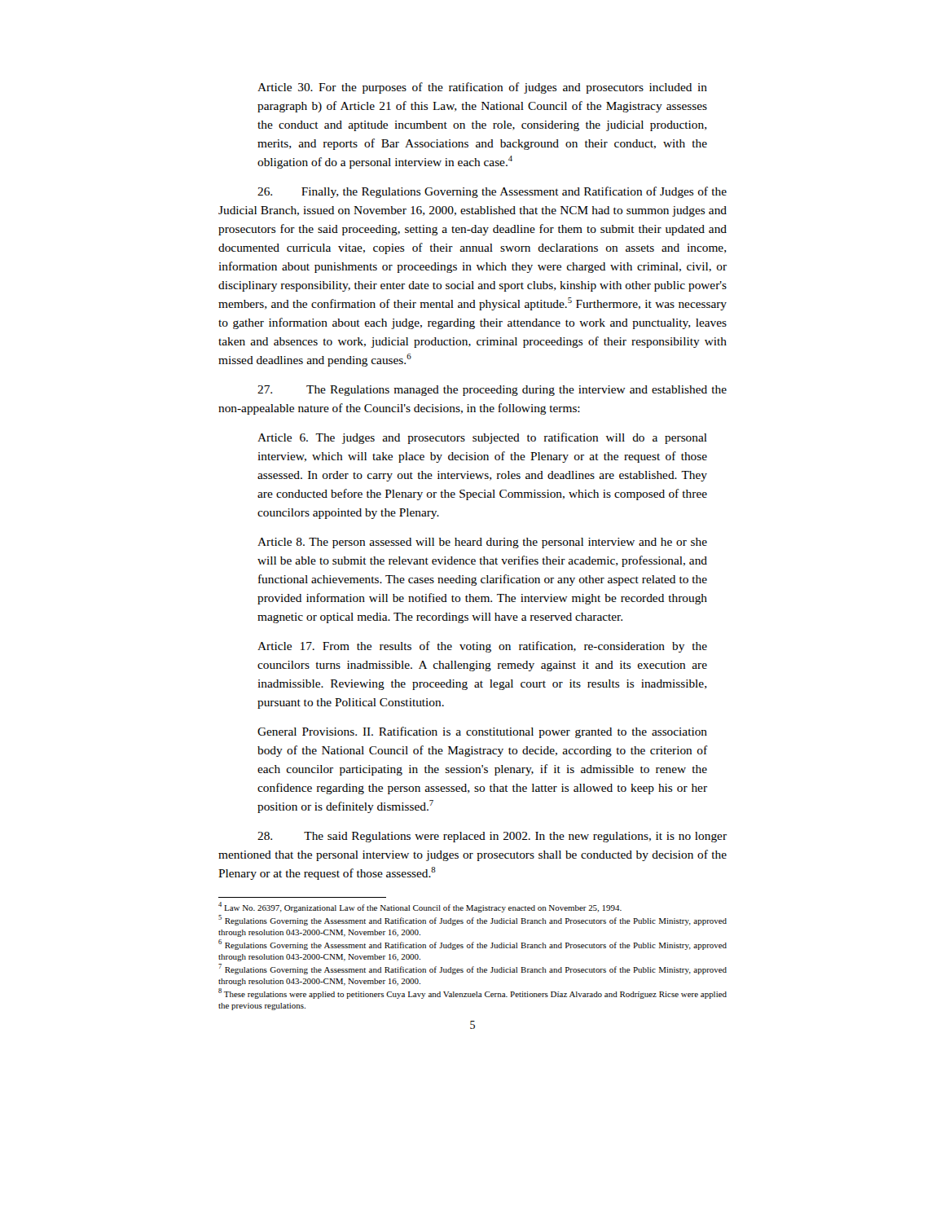Article 30. For the purposes of the ratification of judges and prosecutors included in paragraph b) of Article 21 of this Law, the National Council of the Magistracy assesses the conduct and aptitude incumbent on the role, considering the judicial production, merits, and reports of Bar Associations and background on their conduct, with the obligation of do a personal interview in each case.4
26. Finally, the Regulations Governing the Assessment and Ratification of Judges of the Judicial Branch, issued on November 16, 2000, established that the NCM had to summon judges and prosecutors for the said proceeding, setting a ten-day deadline for them to submit their updated and documented curricula vitae, copies of their annual sworn declarations on assets and income, information about punishments or proceedings in which they were charged with criminal, civil, or disciplinary responsibility, their enter date to social and sport clubs, kinship with other public power's members, and the confirmation of their mental and physical aptitude.5 Furthermore, it was necessary to gather information about each judge, regarding their attendance to work and punctuality, leaves taken and absences to work, judicial production, criminal proceedings of their responsibility with missed deadlines and pending causes.6
27. The Regulations managed the proceeding during the interview and established the non-appealable nature of the Council's decisions, in the following terms:
Article 6. The judges and prosecutors subjected to ratification will do a personal interview, which will take place by decision of the Plenary or at the request of those assessed. In order to carry out the interviews, roles and deadlines are established. They are conducted before the Plenary or the Special Commission, which is composed of three councilors appointed by the Plenary.
Article 8. The person assessed will be heard during the personal interview and he or she will be able to submit the relevant evidence that verifies their academic, professional, and functional achievements. The cases needing clarification or any other aspect related to the provided information will be notified to them. The interview might be recorded through magnetic or optical media. The recordings will have a reserved character.
Article 17. From the results of the voting on ratification, re-consideration by the councilors turns inadmissible. A challenging remedy against it and its execution are inadmissible. Reviewing the proceeding at legal court or its results is inadmissible, pursuant to the Political Constitution.
General Provisions. II. Ratification is a constitutional power granted to the association body of the National Council of the Magistracy to decide, according to the criterion of each councilor participating in the session's plenary, if it is admissible to renew the confidence regarding the person assessed, so that the latter is allowed to keep his or her position or is definitely dismissed.7
28. The said Regulations were replaced in 2002. In the new regulations, it is no longer mentioned that the personal interview to judges or prosecutors shall be conducted by decision of the Plenary or at the request of those assessed.8
4 Law No. 26397, Organizational Law of the National Council of the Magistracy enacted on November 25, 1994.
5 Regulations Governing the Assessment and Ratification of Judges of the Judicial Branch and Prosecutors of the Public Ministry, approved through resolution 043-2000-CNM, November 16, 2000.
6 Regulations Governing the Assessment and Ratification of Judges of the Judicial Branch and Prosecutors of the Public Ministry, approved through resolution 043-2000-CNM, November 16, 2000.
7 Regulations Governing the Assessment and Ratification of Judges of the Judicial Branch and Prosecutors of the Public Ministry, approved through resolution 043-2000-CNM, November 16, 2000.
8 These regulations were applied to petitioners Cuya Lavy and Valenzuela Cerna. Petitioners Díaz Alvarado and Rodríguez Ricse were applied the previous regulations.
5